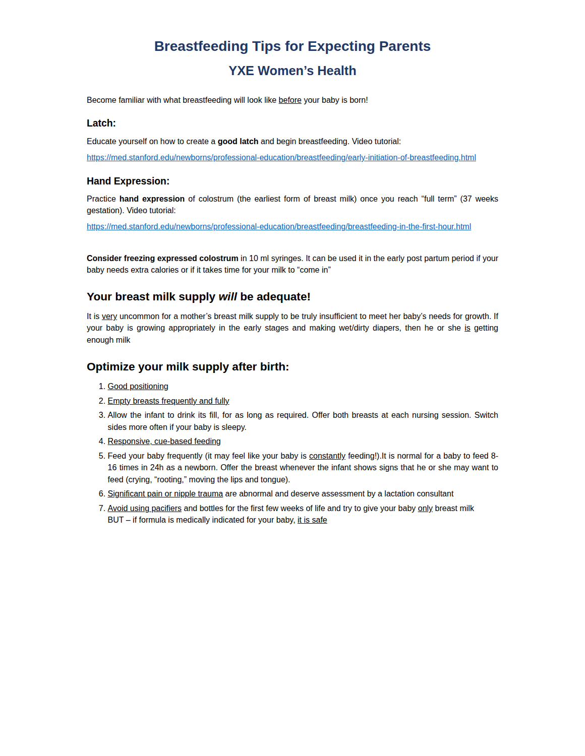Breastfeeding Tips for Expecting Parents
YXE Women’s Health
Become familiar with what breastfeeding will look like before your baby is born!
Latch:
Educate yourself on how to create a good latch and begin breastfeeding. Video tutorial:
https://med.stanford.edu/newborns/professional-education/breastfeeding/early-initiation-of-breastfeeding.html
Hand Expression:
Practice hand expression of colostrum (the earliest form of breast milk) once you reach “full term” (37 weeks gestation). Video tutorial:
https://med.stanford.edu/newborns/professional-education/breastfeeding/breastfeeding-in-the-first-hour.html
Consider freezing expressed colostrum in 10 ml syringes. It can be used it in the early post partum period if your baby needs extra calories or if it takes time for your milk to “come in”
Your breast milk supply will be adequate!
It is very uncommon for a mother’s breast milk supply to be truly insufficient to meet her baby’s needs for growth. If your baby is growing appropriately in the early stages and making wet/dirty diapers, then he or she is getting enough milk
Optimize your milk supply after birth:
Good positioning
Empty breasts frequently and fully
Allow the infant to drink its fill, for as long as required. Offer both breasts at each nursing session. Switch sides more often if your baby is sleepy.
Responsive, cue-based feeding
Feed your baby frequently (it may feel like your baby is constantly feeding!).It is normal for a baby to feed 8-16 times in 24h as a newborn. Offer the breast whenever the infant shows signs that he or she may want to feed (crying, “rooting,” moving the lips and tongue).
Significant pain or nipple trauma are abnormal and deserve assessment by a lactation consultant
Avoid using pacifiers and bottles for the first few weeks of life and try to give your baby only breast milk
BUT – if formula is medically indicated for your baby, it is safe